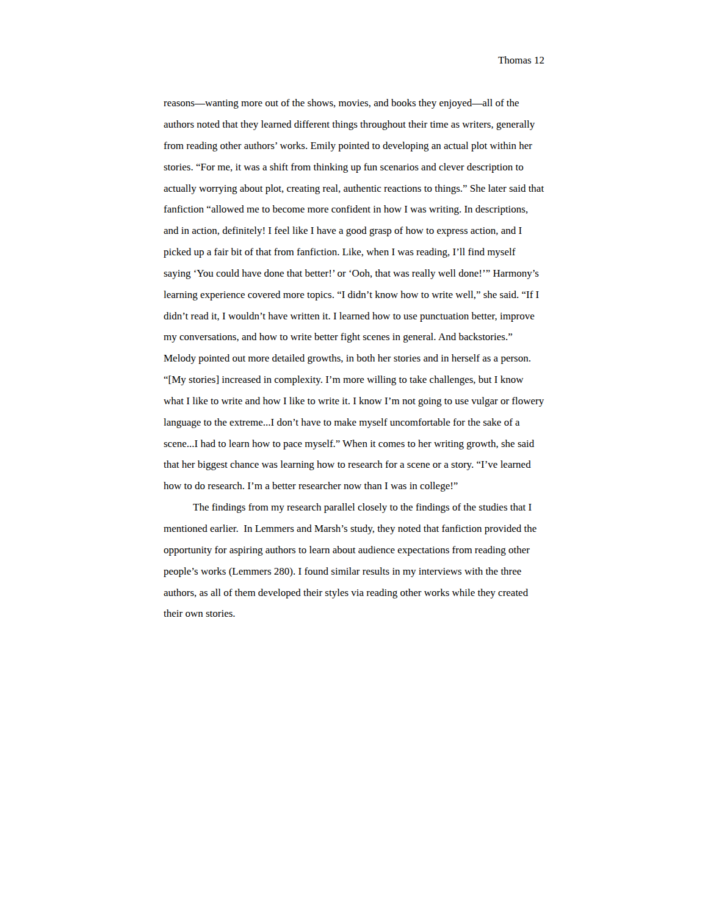Thomas 12
reasons—wanting more out of the shows, movies, and books they enjoyed—all of the authors noted that they learned different things throughout their time as writers, generally from reading other authors’ works. Emily pointed to developing an actual plot within her stories. “For me, it was a shift from thinking up fun scenarios and clever description to actually worrying about plot, creating real, authentic reactions to things.” She later said that fanfiction “allowed me to become more confident in how I was writing. In descriptions, and in action, definitely! I feel like I have a good grasp of how to express action, and I picked up a fair bit of that from fanfiction. Like, when I was reading, I’ll find myself saying ‘You could have done that better!’ or ‘Ooh, that was really well done!’” Harmony’s learning experience covered more topics. “I didn’t know how to write well,” she said. “If I didn’t read it, I wouldn’t have written it. I learned how to use punctuation better, improve my conversations, and how to write better fight scenes in general. And backstories.” Melody pointed out more detailed growths, in both her stories and in herself as a person. “[My stories] increased in complexity. I’m more willing to take challenges, but I know what I like to write and how I like to write it. I know I’m not going to use vulgar or flowery language to the extreme...I don’t have to make myself uncomfortable for the sake of a scene...I had to learn how to pace myself.” When it comes to her writing growth, she said that her biggest chance was learning how to research for a scene or a story. “I’ve learned how to do research. I’m a better researcher now than I was in college!”
The findings from my research parallel closely to the findings of the studies that I mentioned earlier. In Lemmers and Marsh’s study, they noted that fanfiction provided the opportunity for aspiring authors to learn about audience expectations from reading other people’s works (Lemmers 280). I found similar results in my interviews with the three authors, as all of them developed their styles via reading other works while they created their own stories.